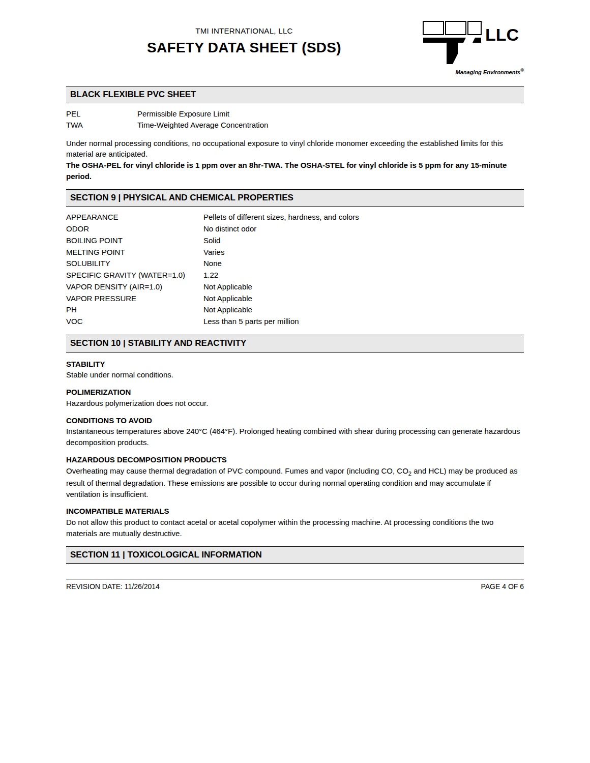TMI INTERNATIONAL, LLC
SAFETY DATA SHEET (SDS)
LLC
Managing Environments®
BLACK FLEXIBLE PVC SHEET
PEL
Permissible Exposure Limit
TWA
Time-Weighted Average Concentration
Under normal processing conditions, no occupational exposure to vinyl chloride monomer exceeding the established limits for this material are anticipated.
The OSHA-PEL for vinyl chloride is 1 ppm over an 8hr-TWA. The OSHA-STEL for vinyl chloride is 5 ppm for any 15-minute period.
SECTION 9 | PHYSICAL AND CHEMICAL PROPERTIES
| APPEARANCE | Pellets of different sizes, hardness, and colors |
| ODOR | No distinct odor |
| BOILING POINT | Solid |
| MELTING POINT | Varies |
| SOLUBILITY | None |
| SPECIFIC GRAVITY (WATER=1.0) | 1.22 |
| VAPOR DENSITY (AIR=1.0) | Not Applicable |
| VAPOR PRESSURE | Not Applicable |
| PH | Not Applicable |
| VOC | Less than 5 parts per million |
SECTION 10 | STABILITY AND REACTIVITY
STABILITY
Stable under normal conditions.
POLIMERIZATION
Hazardous polymerization does not occur.
CONDITIONS TO AVOID
Instantaneous temperatures above 240°C (464°F). Prolonged heating combined with shear during processing can generate hazardous decomposition products.
HAZARDOUS DECOMPOSITION PRODUCTS
Overheating may cause thermal degradation of PVC compound. Fumes and vapor (including CO, CO2 and HCL) may be produced as result of thermal degradation. These emissions are possible to occur during normal operating condition and may accumulate if ventilation is insufficient.
INCOMPATIBLE MATERIALS
Do not allow this product to contact acetal or acetal copolymer within the processing machine. At processing conditions the two materials are mutually destructive.
SECTION 11 | TOXICOLOGICAL INFORMATION
Revision Date: 11/26/2014 Page 4 of 6